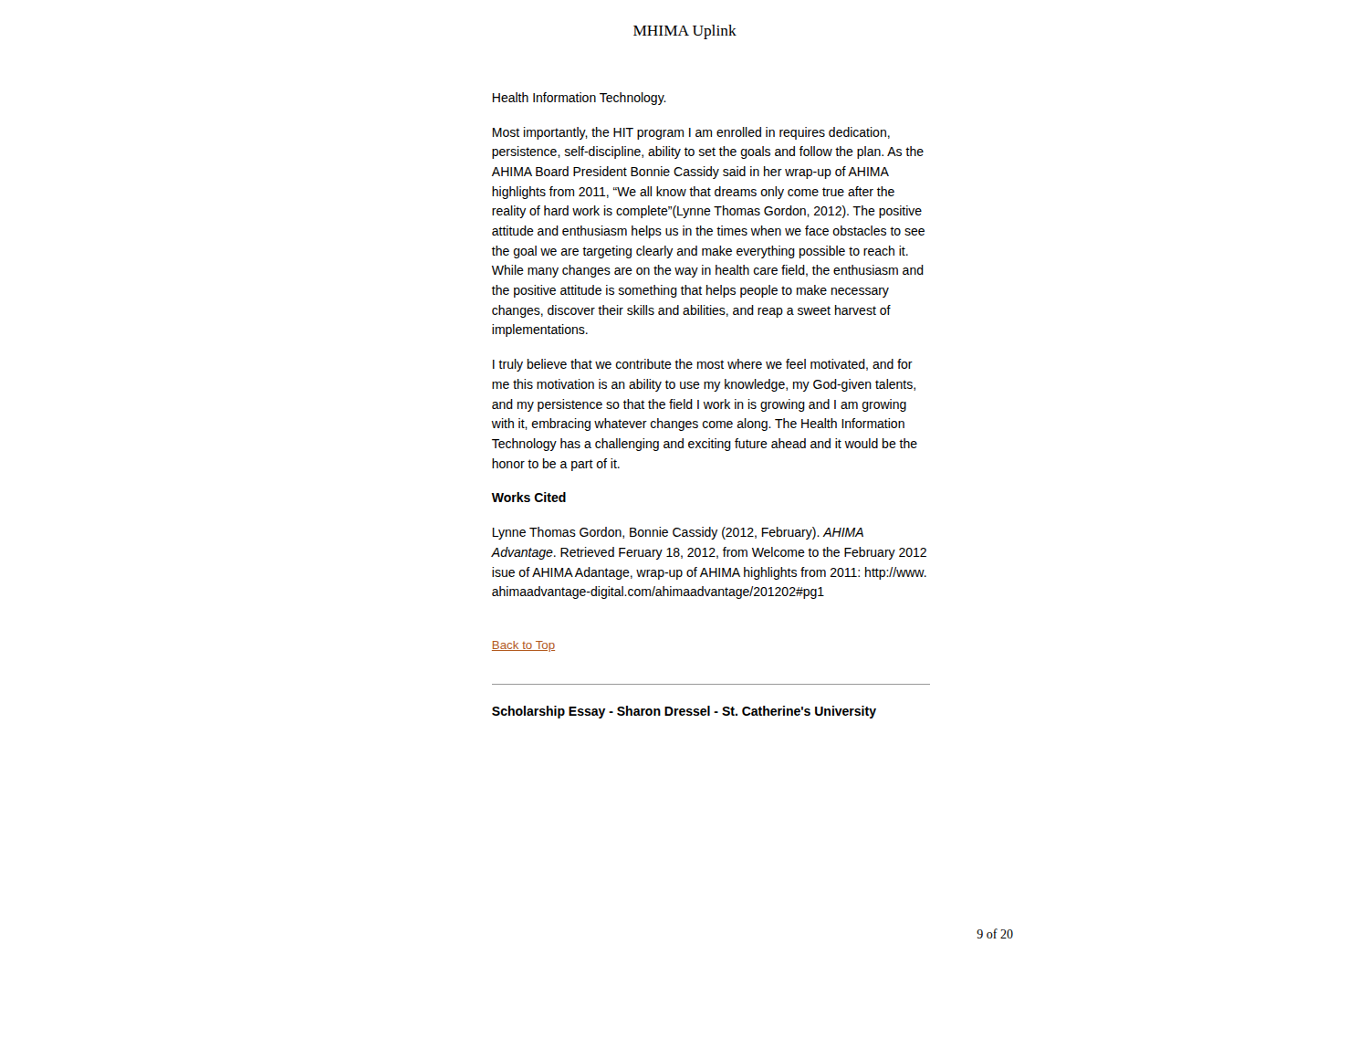MHIMA Uplink
Health Information Technology.
Most importantly, the HIT program I am enrolled in requires dedication, persistence, self-discipline, ability to set the goals and follow the plan. As the AHIMA Board President Bonnie Cassidy said in her wrap-up of AHIMA highlights from 2011, “We all know that dreams only come true after the reality of hard work is complete”(Lynne Thomas Gordon, 2012). The positive attitude and enthusiasm helps us in the times when we face obstacles to see the goal we are targeting clearly and make everything possible to reach it. While many changes are on the way in health care field, the enthusiasm and the positive attitude is something that helps people to make necessary changes, discover their skills and abilities, and reap a sweet harvest of implementations.
I truly believe that we contribute the most where we feel motivated, and for me this motivation is an ability to use my knowledge, my God-given talents, and my persistence so that the field I work in is growing and I am growing with it, embracing whatever changes come along. The Health Information Technology has a challenging and exciting future ahead and it would be the honor to be a part of it.
Works Cited
Lynne Thomas Gordon, Bonnie Cassidy (2012, February). AHIMA Advantage. Retrieved Feruary 18, 2012, from Welcome to the February 2012 isue of AHIMA Adantage, wrap-up of AHIMA highlights from 2011: http://www.ahimaadvantage-digital.com/ahimaadvantage/201202#pg1
Back to Top
Scholarship Essay - Sharon Dressel - St. Catherine's University
9 of 20